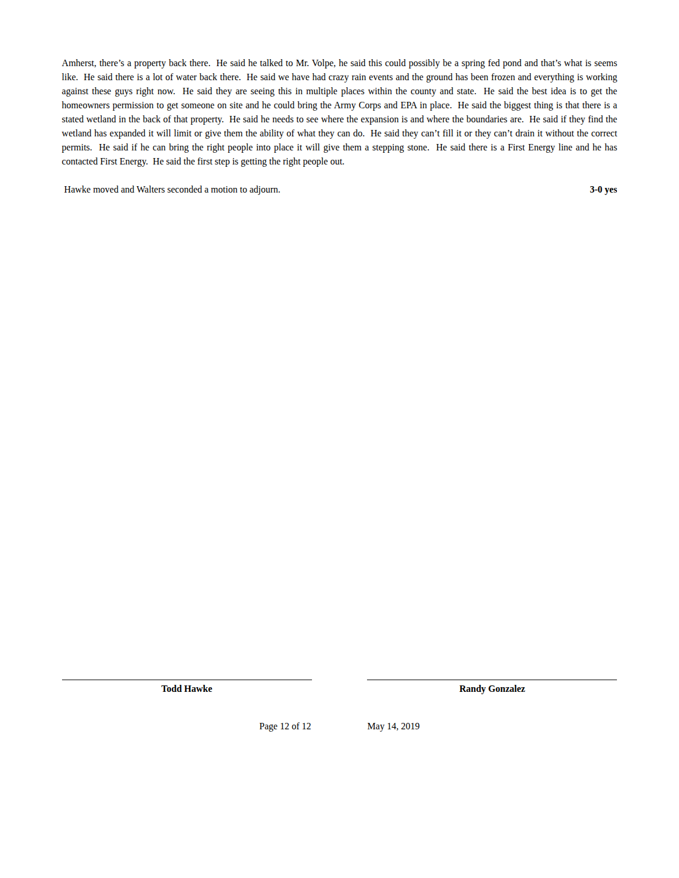Amherst, there’s a property back there. He said he talked to Mr. Volpe, he said this could possibly be a spring fed pond and that’s what is seems like. He said there is a lot of water back there. He said we have had crazy rain events and the ground has been frozen and everything is working against these guys right now. He said they are seeing this in multiple places within the county and state. He said the best idea is to get the homeowners permission to get someone on site and he could bring the Army Corps and EPA in place. He said the biggest thing is that there is a stated wetland in the back of that property. He said he needs to see where the expansion is and where the boundaries are. He said if they find the wetland has expanded it will limit or give them the ability of what they can do. He said they can’t fill it or they can’t drain it without the correct permits. He said if he can bring the right people into place it will give them a stepping stone. He said there is a First Energy line and he has contacted First Energy. He said the first step is getting the right people out.
Hawke moved and Walters seconded a motion to adjourn. 3-0 yes
Todd Hawke
Randy Gonzalez
Page 12 of 12 May 14, 2019